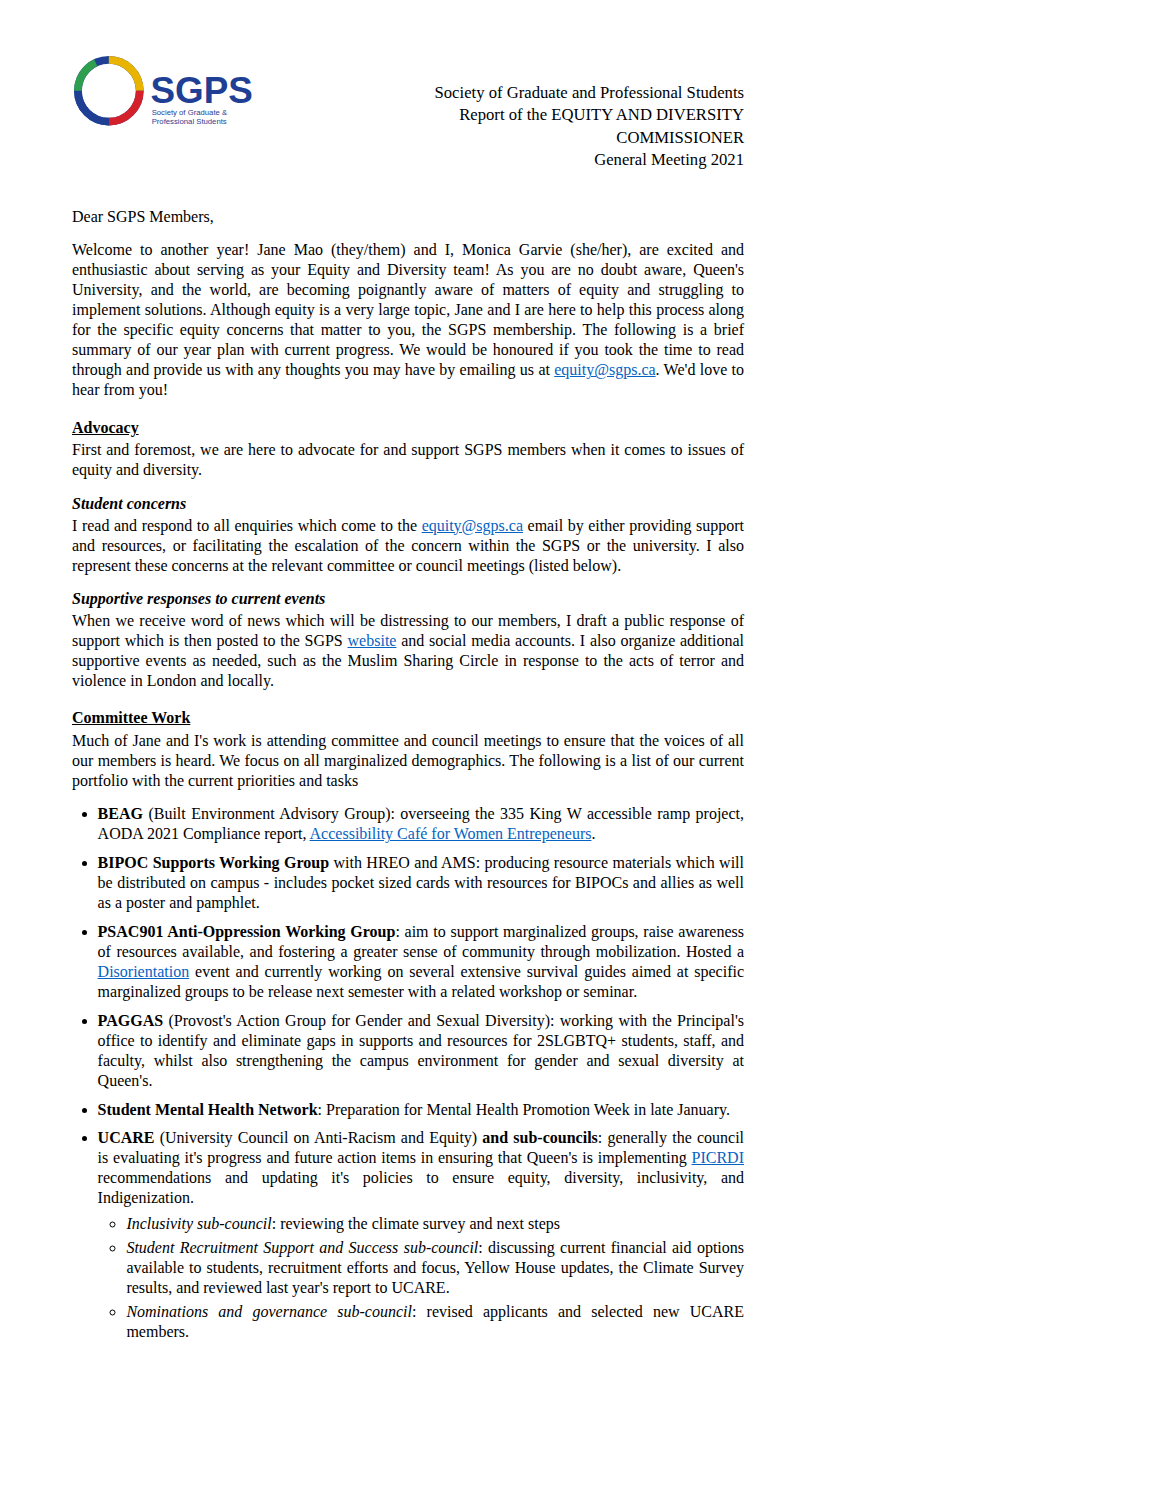SGPS Society of Graduate & Professional Students
Society of Graduate and Professional Students
Report of the EQUITY AND DIVERSITY COMMISSIONER
General Meeting 2021
Dear SGPS Members,
Welcome to another year! Jane Mao (they/them) and I, Monica Garvie (she/her), are excited and enthusiastic about serving as your Equity and Diversity team! As you are no doubt aware, Queen's University, and the world, are becoming poignantly aware of matters of equity and struggling to implement solutions. Although equity is a very large topic, Jane and I are here to help this process along for the specific equity concerns that matter to you, the SGPS membership. The following is a brief summary of our year plan with current progress. We would be honoured if you took the time to read through and provide us with any thoughts you may have by emailing us at equity@sgps.ca. We'd love to hear from you!
Advocacy
First and foremost, we are here to advocate for and support SGPS members when it comes to issues of equity and diversity.
Student concerns
I read and respond to all enquiries which come to the equity@sgps.ca email by either providing support and resources, or facilitating the escalation of the concern within the SGPS or the university. I also represent these concerns at the relevant committee or council meetings (listed below).
Supportive responses to current events
When we receive word of news which will be distressing to our members, I draft a public response of support which is then posted to the SGPS website and social media accounts. I also organize additional supportive events as needed, such as the Muslim Sharing Circle in response to the acts of terror and violence in London and locally.
Committee Work
Much of Jane and I's work is attending committee and council meetings to ensure that the voices of all our members is heard. We focus on all marginalized demographics. The following is a list of our current portfolio with the current priorities and tasks
BEAG (Built Environment Advisory Group): overseeing the 335 King W accessible ramp project, AODA 2021 Compliance report, Accessibility Café for Women Entrepeneurs.
BIPOC Supports Working Group with HREO and AMS: producing resource materials which will be distributed on campus - includes pocket sized cards with resources for BIPOCs and allies as well as a poster and pamphlet.
PSAC901 Anti-Oppression Working Group: aim to support marginalized groups, raise awareness of resources available, and fostering a greater sense of community through mobilization. Hosted a Disorientation event and currently working on several extensive survival guides aimed at specific marginalized groups to be release next semester with a related workshop or seminar.
PAGGAS (Provost's Action Group for Gender and Sexual Diversity): working with the Principal's office to identify and eliminate gaps in supports and resources for 2SLGBTQ+ students, staff, and faculty, whilst also strengthening the campus environment for gender and sexual diversity at Queen's.
Student Mental Health Network: Preparation for Mental Health Promotion Week in late January.
UCARE (University Council on Anti-Racism and Equity) and sub-councils: generally the council is evaluating it's progress and future action items in ensuring that Queen's is implementing PICRDI recommendations and updating it's policies to ensure equity, diversity, inclusivity, and Indigenization.
Inclusivity sub-council: reviewing the climate survey and next steps
Student Recruitment Support and Success sub-council: discussing current financial aid options available to students, recruitment efforts and focus, Yellow House updates, the Climate Survey results, and reviewed last year's report to UCARE.
Nominations and governance sub-council: revised applicants and selected new UCARE members.